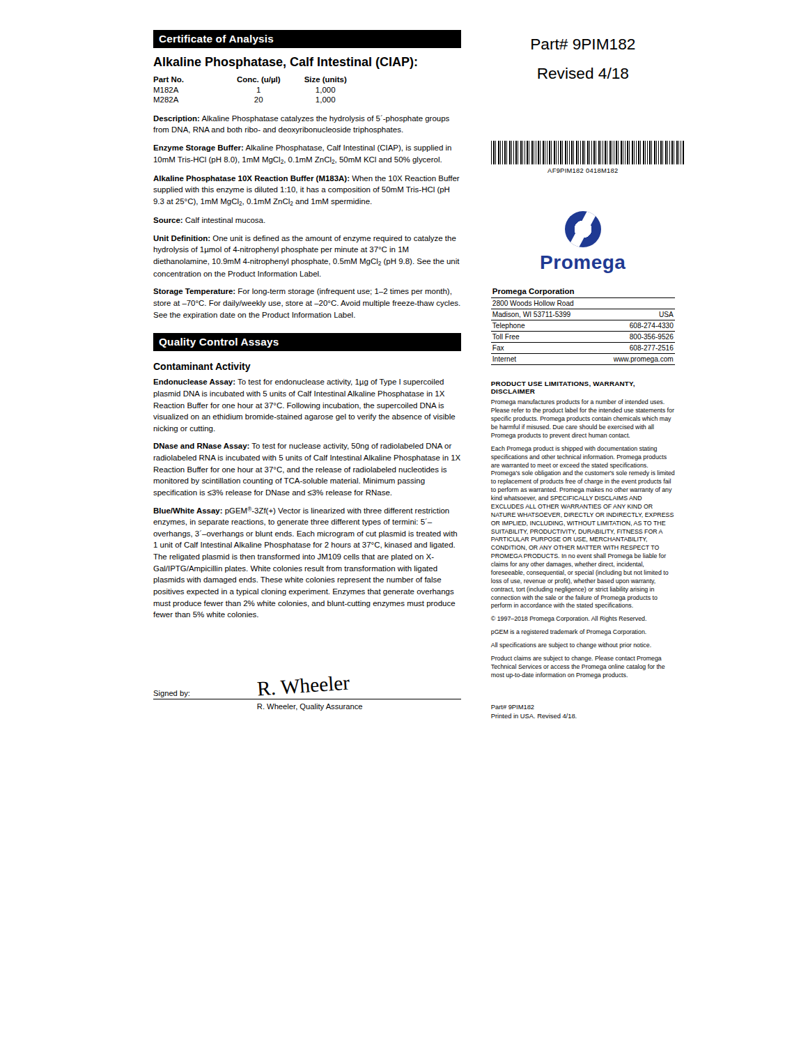Certificate of Analysis
Alkaline Phosphatase, Calf Intestinal (CIAP):
| Part No. | Conc. (u/µl) | Size (units) |
| --- | --- | --- |
| M182A | 1 | 1,000 |
| M282A | 20 | 1,000 |
Description: Alkaline Phosphatase catalyzes the hydrolysis of 5´-phosphate groups from DNA, RNA and both ribo- and deoxyribonucleoside triphosphates.
Enzyme Storage Buffer: Alkaline Phosphatase, Calf Intestinal (CIAP), is supplied in 10mM Tris-HCl (pH 8.0), 1mM MgCl2, 0.1mM ZnCl2, 50mM KCl and 50% glycerol.
Alkaline Phosphatase 10X Reaction Buffer (M183A): When the 10X Reaction Buffer supplied with this enzyme is diluted 1:10, it has a composition of 50mM Tris-HCl (pH 9.3 at 25°C), 1mM MgCl2, 0.1mM ZnCl2 and 1mM spermidine.
Source: Calf intestinal mucosa.
Unit Definition: One unit is defined as the amount of enzyme required to catalyze the hydrolysis of 1µmol of 4-nitrophenyl phosphate per minute at 37°C in 1M diethanolamine, 10.9mM 4-nitrophenyl phosphate, 0.5mM MgCl2 (pH 9.8). See the unit concentration on the Product Information Label.
Storage Temperature: For long-term storage (infrequent use; 1–2 times per month), store at –70°C. For daily/weekly use, store at –20°C. Avoid multiple freeze-thaw cycles. See the expiration date on the Product Information Label.
Quality Control Assays
Contaminant Activity
Endonuclease Assay: To test for endonuclease activity, 1µg of Type I supercoiled plasmid DNA is incubated with 5 units of Calf Intestinal Alkaline Phosphatase in 1X Reaction Buffer for one hour at 37°C. Following incubation, the supercoiled DNA is visualized on an ethidium bromide-stained agarose gel to verify the absence of visible nicking or cutting.
DNase and RNase Assay: To test for nuclease activity, 50ng of radiolabeled DNA or radiolabeled RNA is incubated with 5 units of Calf Intestinal Alkaline Phosphatase in 1X Reaction Buffer for one hour at 37°C, and the release of radiolabeled nucleotides is monitored by scintillation counting of TCA-soluble material. Minimum passing specification is ≤3% release for DNase and ≤3% release for RNase.
Blue/White Assay: pGEM®-3Zf(+) Vector is linearized with three different restriction enzymes, in separate reactions, to generate three different types of termini: 5´–overhangs, 3´–overhangs or blunt ends. Each microgram of cut plasmid is treated with 1 unit of Calf Intestinal Alkaline Phosphatase for 2 hours at 37°C, kinased and ligated. The religated plasmid is then transformed into JM109 cells that are plated on X-Gal/IPTG/Ampicillin plates. White colonies result from transformation with ligated plasmids with damaged ends. These white colonies represent the number of false positives expected in a typical cloning experiment. Enzymes that generate overhangs must produce fewer than 2% white colonies, and blunt-cutting enzymes must produce fewer than 5% white colonies.
R. Wheeler Signed by:
R. Wheeler, Quality Assurance
Part# 9PIM182 Revised 4/18
AF9PIM182 0418M182
Promega
| Promega Corporation |
| 2800 Woods Hollow Road |
| Madison, WI 53711-5399 | USA |
| Telephone | 608-274-4330 |
| Toll Free | 800-356-9526 |
| Fax | 608-277-2516 |
| Internet | www.promega.com |
PRODUCT USE LIMITATIONS, WARRANTY, DISCLAIMER
Promega manufactures products for a number of intended uses. Please refer to the product label for the intended use statements for specific products. Promega products contain chemicals which may be harmful if misused. Due care should be exercised with all Promega products to prevent direct human contact.
Each Promega product is shipped with documentation stating specifications and other technical information. Promega products are warranted to meet or exceed the stated specifications. Promega's sole obligation and the customer's sole remedy is limited to replacement of products free of charge in the event products fail to perform as warranted. Promega makes no other warranty of any kind whatsoever, and SPECIFICALLY DISCLAIMS AND EXCLUDES ALL OTHER WARRANTIES OF ANY KIND OR NATURE WHATSOEVER, DIRECTLY OR INDIRECTLY, EXPRESS OR IMPLIED, INCLUDING, WITHOUT LIMITATION, AS TO THE SUITABILITY, PRODUCTIVITY, DURABILITY, FITNESS FOR A PARTICULAR PURPOSE OR USE, MERCHANTABILITY, CONDITION, OR ANY OTHER MATTER WITH RESPECT TO PROMEGA PRODUCTS. In no event shall Promega be liable for claims for any other damages, whether direct, incidental, foreseeable, consequential, or special (including but not limited to loss of use, revenue or profit), whether based upon warranty, contract, tort (including negligence) or strict liability arising in connection with the sale or the failure of Promega products to perform in accordance with the stated specifications.
© 1997–2018 Promega Corporation. All Rights Reserved.
pGEM is a registered trademark of Promega Corporation.
All specifications are subject to change without prior notice.
Product claims are subject to change. Please contact Promega Technical Services or access the Promega online catalog for the most up-to-date information on Promega products.
Part# 9PIM182
Printed in USA. Revised 4/18.